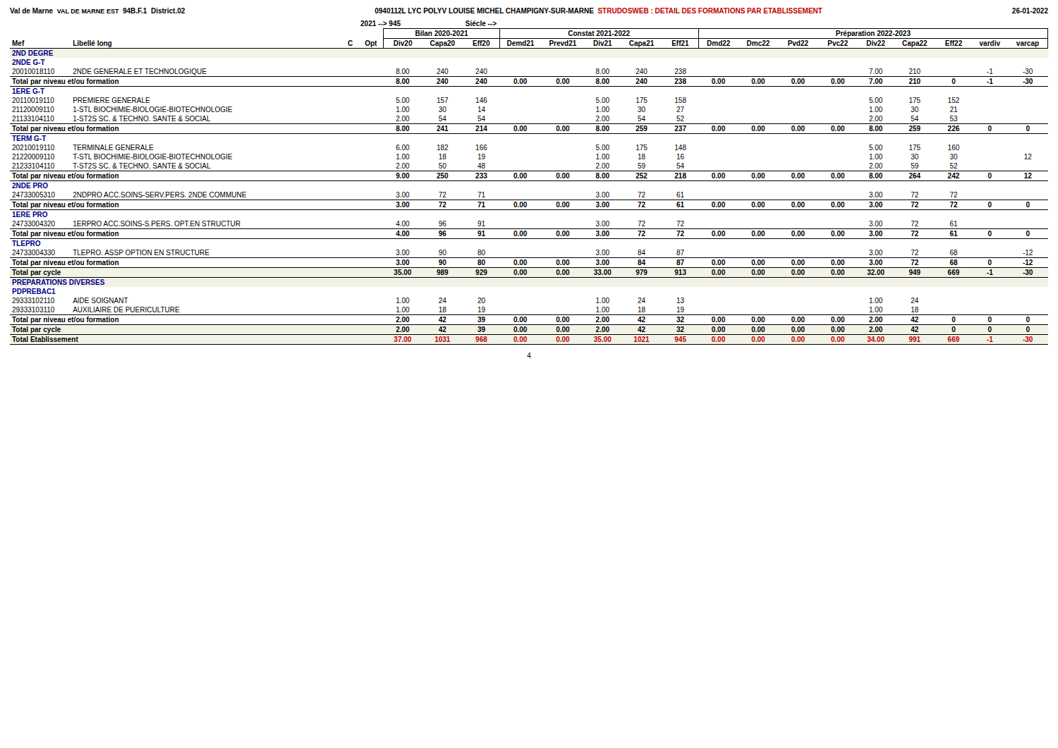Val de Marne VAL DE MARNE EST 94B.F.1 District.02
0940112L LYC POLYV LOUISE MICHEL CHAMPIGNY-SUR-MARNE STRUDOSWEB : DETAIL DES FORMATIONS PAR ETABLISSEMENT
26-01-2022
| | 2021 --> 945 | Siécle --> | |
| | Bilan 2020-2021 | Constat 2021-2022 | Préparation 2022-2023 |
| Mef | Libellé long | C | Opt | Div20 | Capa20 | Eff20 | Demd21 | Prevd21 | Div21 | Capa21 | Eff21 | Dmd22 | Dmc22 | Pvd22 | Pvc22 | Div22 | Capa22 | Eff22 | vardiv | varcap |
| 2ND DEGRE |
| 2NDE G-T |
| 20010018110 | 2NDE GENERALE ET TECHNOLOGIQUE | | | 8.00 | 240 | 240 | | | 8.00 | 240 | 238 | | | | | 7.00 | 210 | | -1 | -30 |
| Total par niveau et/ou formation | 8.00 | 240 | 240 | 0.00 | 0.00 | 8.00 | 240 | 238 | 0.00 | 0.00 | 0.00 | 0.00 | 7.00 | 210 | 0 | -1 | -30 |
| 1ERE G-T |
| 20110019110 | PREMIERE GENERALE | | | 5.00 | 157 | 146 | | | 5.00 | 175 | 158 | | | | | 5.00 | 175 | 152 | | |
| 21120009110 | 1-STL BIOCHIMIE-BIOLOGIE-BIOTECHNOLOGIE | | | 1.00 | 30 | 14 | | | 1.00 | 30 | 27 | | | | | 1.00 | 30 | 21 | | |
| 21133104110 | 1-ST2S SC. & TECHNO. SANTE & SOCIAL | | | 2.00 | 54 | 54 | | | 2.00 | 54 | 52 | | | | | 2.00 | 54 | 53 | | |
| Total par niveau et/ou formation | 8.00 | 241 | 214 | 0.00 | 0.00 | 8.00 | 259 | 237 | 0.00 | 0.00 | 0.00 | 0.00 | 8.00 | 259 | 226 | 0 | 0 |
| TERM G-T |
| 20210019110 | TERMINALE GENERALE | | | 6.00 | 182 | 166 | | | 5.00 | 175 | 148 | | | | | 5.00 | 175 | 160 | | |
| 21220009110 | T-STL BIOCHIMIE-BIOLOGIE-BIOTECHNOLOGIE | | | 1.00 | 18 | 19 | | | 1.00 | 18 | 16 | | | | | 1.00 | 30 | 30 | | 12 |
| 21233104110 | T-ST2S SC. & TECHNO. SANTE & SOCIAL | | | 2.00 | 50 | 48 | | | 2.00 | 59 | 54 | | | | | 2.00 | 59 | 52 | | |
| Total par niveau et/ou formation | 9.00 | 250 | 233 | 0.00 | 0.00 | 8.00 | 252 | 218 | 0.00 | 0.00 | 0.00 | 0.00 | 8.00 | 264 | 242 | 0 | 12 |
| 2NDE PRO |
| 24733005310 | 2NDPRO ACC.SOINS-SERV.PERS. 2NDE COMMUNE | | | 3.00 | 72 | 71 | | | 3.00 | 72 | 61 | | | | | 3.00 | 72 | 72 | | |
| Total par niveau et/ou formation | 3.00 | 72 | 71 | 0.00 | 0.00 | 3.00 | 72 | 61 | 0.00 | 0.00 | 0.00 | 0.00 | 3.00 | 72 | 72 | 0 | 0 |
| 1ERE PRO |
| 24733004320 | 1ERPRO ACC.SOINS-S.PERS. OPT.EN STRUCTUR | | | 4.00 | 96 | 91 | | | 3.00 | 72 | 72 | | | | | 3.00 | 72 | 61 | | |
| Total par niveau et/ou formation | 4.00 | 96 | 91 | 0.00 | 0.00 | 3.00 | 72 | 72 | 0.00 | 0.00 | 0.00 | 0.00 | 3.00 | 72 | 61 | 0 | 0 |
| TLEPRO |
| 24733004330 | TLEPRO. ASSP OPTION EN STRUCTURE | | | 3.00 | 90 | 80 | | | 3.00 | 84 | 87 | | | | | 3.00 | 72 | 68 | | -12 |
| Total par niveau et/ou formation | 3.00 | 90 | 80 | 0.00 | 0.00 | 3.00 | 84 | 87 | 0.00 | 0.00 | 0.00 | 0.00 | 3.00 | 72 | 68 | 0 | -12 |
| Total par cycle | 35.00 | 989 | 929 | 0.00 | 0.00 | 33.00 | 979 | 913 | 0.00 | 0.00 | 0.00 | 0.00 | 32.00 | 949 | 669 | -1 | -30 |
| PREPARATIONS DIVERSES |
| PDPREBAC1 |
| 29333102110 | AIDE SOIGNANT | | | 1.00 | 24 | 20 | | | 1.00 | 24 | 13 | | | | | 1.00 | 24 | | | |
| 29333103110 | AUXILIAIRE DE PUERICULTURE | | | 1.00 | 18 | 19 | | | 1.00 | 18 | 19 | | | | | 1.00 | 18 | | | |
| Total par niveau et/ou formation | 2.00 | 42 | 39 | 0.00 | 0.00 | 2.00 | 42 | 32 | 0.00 | 0.00 | 0.00 | 0.00 | 2.00 | 42 | 0 | 0 | 0 |
| Total par cycle | 2.00 | 42 | 39 | 0.00 | 0.00 | 2.00 | 42 | 32 | 0.00 | 0.00 | 0.00 | 0.00 | 2.00 | 42 | 0 | 0 | 0 |
| Total Etablissement | 37.00 | 1031 | 968 | 0.00 | 0.00 | 35.00 | 1021 | 945 | 0.00 | 0.00 | 0.00 | 0.00 | 34.00 | 991 | 669 | -1 | -30 |
4